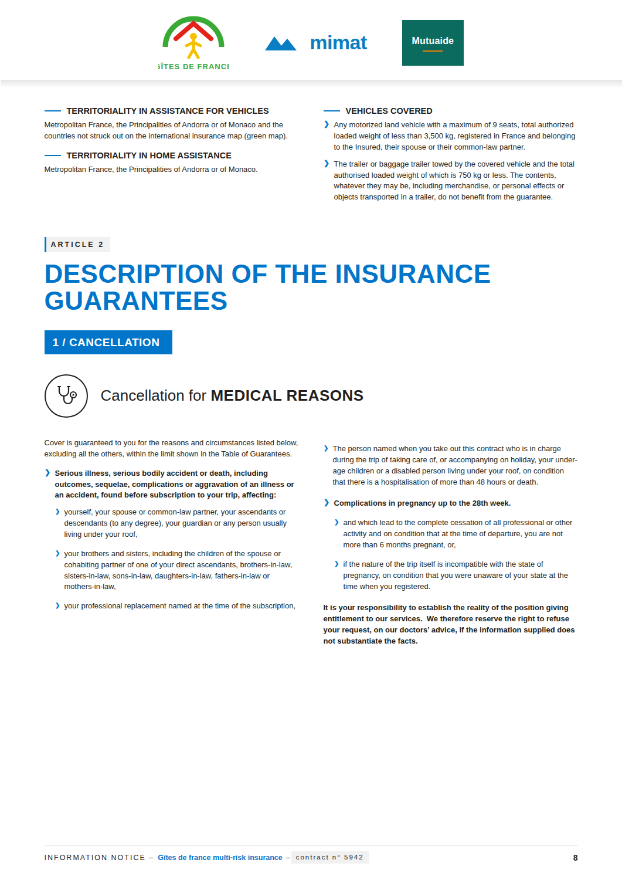GÎTES DE FRANCE
mimat
Mutuaide
Territoriality in assistance for vehicles
Metropolitan France, the Principalities of Andorra or of Monaco and the countries not struck out on the international insurance map (green map).
Territoriality in home assistance
Metropolitan France, the Principalities of Andorra or of Monaco.
Vehicles covered
Any motorized land vehicle with a maximum of 9 seats, total authorized loaded weight of less than 3,500 kg, registered in France and belonging to the Insured, their spouse or their common-law partner.
The trailer or baggage trailer towed by the covered vehicle and the total authorised loaded weight of which is 750 kg or less. The contents, whatever they may be, including merchandise, or personal effects or objects transported in a trailer, do not benefit from the guarantee.
ARTICLE 2
Description of the insurance
guarantees
1 / CANCELLATION
Cancellation for Medical reasons
Cover is guaranteed to you for the reasons and circumstances listed below, excluding all the others, within the limit shown in the Table of Guarantees.
Serious illness, serious bodily accident or death, including outcomes, sequelae, complications or aggravation of an illness or an accident, found before subscription to your trip, affecting:
yourself, your spouse or common-law partner, your ascendants or descendants (to any degree), your guardian or any person usually living under your roof,
your brothers and sisters, including the children of the spouse or cohabiting partner of one of your direct ascendants, brothers-in-law, sisters-in-law, sons-in-law, daughters-in-law, fathers-in-law or mothers-in-law,
your professional replacement named at the time of the subscription,
The person named when you take out this contract who is in charge during the trip of taking care of, or accompanying on holiday, your under-age children or a disabled person living under your roof, on condition that there is a hospitalisation of more than 48 hours or death.
Complications in pregnancy up to the 28th week.
and which lead to the complete cessation of all professional or other activity and on condition that at the time of departure, you are not more than 6 months pregnant, or,
if the nature of the trip itself is incompatible with the state of pregnancy, on condition that you were unaware of your state at the time when you registered.
It is your responsibility to establish the reality of the position giving entitlement to our services. We therefore reserve the right to refuse your request, on our doctors’ advice, if the information supplied does not substantiate the facts.
INFORMATION NOTICE – Gîtes de france multi-risk insurance – contract n° 5942 8